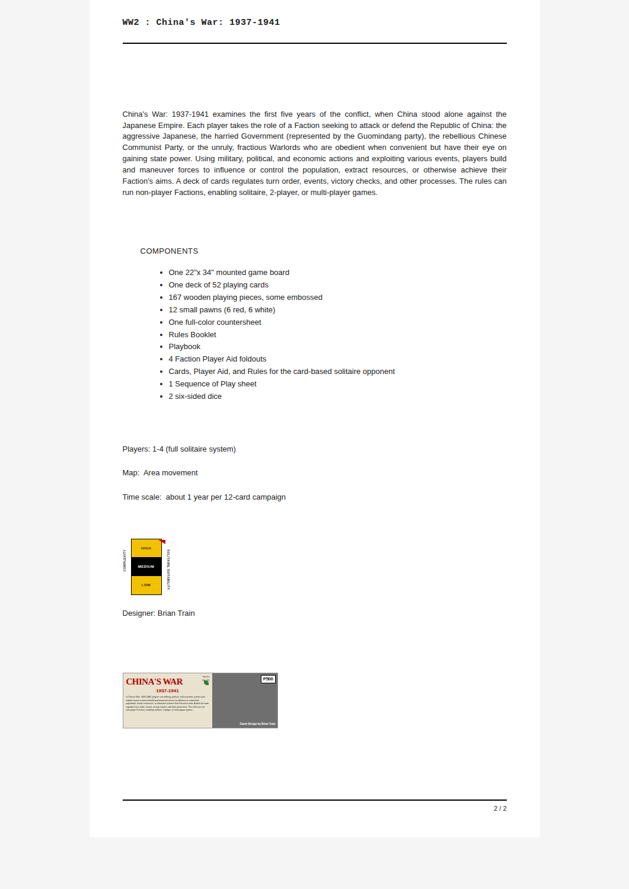WW2 : China's War: 1937-1941
China's War: 1937-1941 examines the first five years of the conflict, when China stood alone against the Japanese Empire. Each player takes the role of a Faction seeking to attack or defend the Republic of China: the aggressive Japanese, the harried Government (represented by the Guomindang party), the rebellious Chinese Communist Party, or the unruly, fractious Warlords who are obedient when convenient but have their eye on gaining state power. Using military, political, and economic actions and exploiting various events, players build and maneuver forces to influence or control the population, extract resources, or otherwise achieve their Faction's aims. A deck of cards regulates turn order, events, victory checks, and other processes. The rules can run non-player Factions, enabling solitaire, 2-player, or multi-player games.
COMPONENTS
One 22"x 34" mounted game board
One deck of 52 playing cards
167 wooden playing pieces, some embossed
12 small pawns (6 red, 6 white)
One full-color countersheet
Rules Booklet
Playbook
4 Faction Player Aid foldouts
Cards, Player Aid, and Rules for the card-based solitaire opponent
1 Sequence of Play sheet
2 six-sided dice
Players: 1-4 (full solitaire system)
Map: Area movement
Time scale: about 1 year per 12-card campaign
COMPLEXITY
HIGH MEDIUM LOW
SOLITAIRE SUITABILITY
Designer: Brian Train
Series
Vol. XII
CHINA'S WAR
1937-1941
In China's War: 1937-1941, players use military, political, and economic actions and exploit various events to build and maneuver forces to influence or control the population, extract resources, or otherwise achieve their Faction's aims. A deck of cards regulates turn order, events, victory checks, and other processes. The rules can run non-player Factions, enabling solitaire, 2-player, or multi-player games.
P500 Game Design by Brian Train
2 / 2